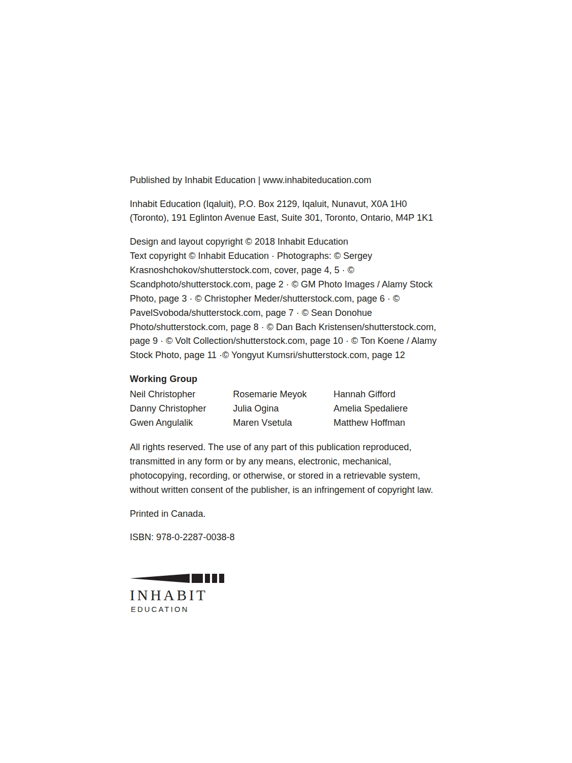Published by Inhabit Education | www.inhabiteducation.com
Inhabit Education (Iqaluit), P.O. Box 2129, Iqaluit, Nunavut, X0A 1H0
(Toronto), 191 Eglinton Avenue East, Suite 301, Toronto, Ontario, M4P 1K1
Design and layout copyright © 2018 Inhabit Education
Text copyright © Inhabit Education · Photographs: © Sergey Krasnoshchokov/shutterstock.com, cover, page 4, 5 · © Scandphoto/shutterstock.com, page 2 · © GM Photo Images / Alamy Stock Photo, page 3 · © Christopher Meder/shutterstock.com, page 6 · © PavelSvoboda/shutterstock.com, page 7 · © Sean Donohue Photo/shutterstock.com, page 8 · © Dan Bach Kristensen/shutterstock.com, page 9 · © Volt Collection/shutterstock.com, page 10 · © Ton Koene / Alamy Stock Photo, page 11 ·© Yongyut Kumsri/shutterstock.com, page 12
Working Group
| Neil Christopher | Rosemarie Meyok | Hannah Gifford |
| Danny Christopher | Julia Ogina | Amelia Spedaliere |
| Gwen Angulalik | Maren Vsetula | Matthew Hoffman |
All rights reserved. The use of any part of this publication reproduced, transmitted in any form or by any means, electronic, mechanical, photocopying, recording, or otherwise, or stored in a retrievable system, without written consent of the publisher, is an infringement of copyright law.
Printed in Canada.
ISBN: 978-0-2287-0038-8
INHABIT
EDUCATION